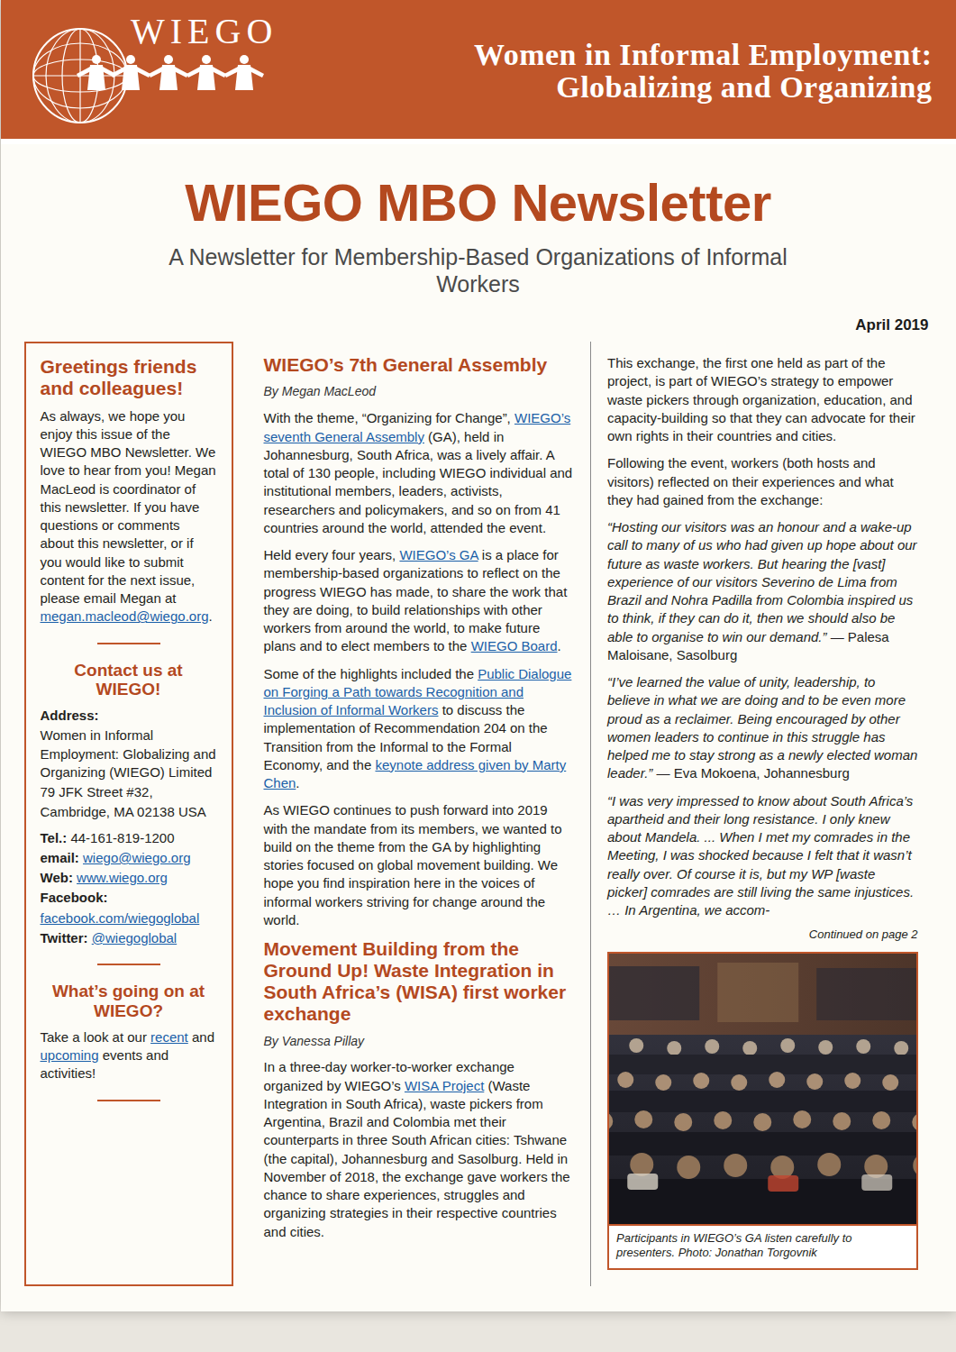WIEGO
Women in Informal Employment:
Globalizing and Organizing
WIEGO MBO Newsletter
A Newsletter for Membership-Based Organizations of Informal Workers
April 2019
Greetings friends and colleagues!
As always, we hope you enjoy this issue of the WIEGO MBO Newsletter. We love to hear from you! Megan MacLeod is coordinator of this newsletter. If you have questions or comments about this newsletter, or if you would like to submit content for the next issue, please email Megan at megan.macleod@wiego.org.
Contact us at WIEGO!
Address:
Women in Informal Employment: Globalizing and Organizing (WIEGO) Limited
79 JFK Street #32,
Cambridge, MA 02138 USA
Tel.: 44-161-819-1200
email: wiego@wiego.org
Web: www.wiego.org
Facebook:
facebook.com/wiegoglobal
Twitter: @wiegoglobal
What’s going on at WIEGO?
Take a look at our recent and upcoming events and activities!
WIEGO’s 7th General Assembly
By Megan MacLeod
With the theme, “Organizing for Change”, WIEGO’s seventh General Assembly (GA), held in Johannesburg, South Africa, was a lively affair. A total of 130 people, including WIEGO individual and institutional members, leaders, activists, researchers and policymakers, and so on from 41 countries around the world, attended the event.
Held every four years, WIEGO’s GA is a place for membership-based organizations to reflect on the progress WIEGO has made, to share the work that they are doing, to build relationships with other workers from around the world, to make future plans and to elect members to the WIEGO Board.
Some of the highlights included the Public Dialogue on Forging a Path towards Recognition and Inclusion of Informal Workers to discuss the implementation of Recommendation 204 on the Transition from the Informal to the Formal Economy, and the keynote address given by Marty Chen.
As WIEGO continues to push forward into 2019 with the mandate from its members, we wanted to build on the theme from the GA by highlighting stories focused on global movement building. We hope you find inspiration here in the voices of informal workers striving for change around the world.
Movement Building from the Ground Up! Waste Integration in South Africa’s (WISA) first worker exchange
By Vanessa Pillay
In a three-day worker-to-worker exchange organized by WIEGO’s WISA Project (Waste Integration in South Africa), waste pickers from Argentina, Brazil and Colombia met their counterparts in three South African cities: Tshwane (the capital), Johannesburg and Sasolburg. Held in November of 2018, the exchange gave workers the chance to share experiences, struggles and organizing strategies in their respective countries and cities.
This exchange, the first one held as part of the project, is part of WIEGO’s strategy to empower waste pickers through organization, education, and capacity-building so that they can advocate for their own rights in their countries and cities.
Following the event, workers (both hosts and visitors) reflected on their experiences and what they had gained from the exchange:
“Hosting our visitors was an honour and a wake-up call to many of us who had given up hope about our future as waste workers. But hearing the [vast] experience of our visitors Severino de Lima from Brazil and Nohra Padilla from Colombia inspired us to think, if they can do it, then we should also be able to organise to win our demand.” — Palesa Maloisane, Sasolburg
“I’ve learned the value of unity, leadership, to believe in what we are doing and to be even more proud as a reclaimer. Being encouraged by other women leaders to continue in this struggle has helped me to stay strong as a newly elected woman leader.” — Eva Mokoena, Johannesburg
“I was very impressed to know about South Africa’s apartheid and their long resistance. I only knew about Mandela. ... When I met my comrades in the Meeting, I was shocked because I felt that it wasn’t really over. Of course it is, but my WP [waste picker] comrades are still living the same injustices. … In Argentina, we accom-
Continued on page 2
Participants in WIEGO’s GA listen carefully to presenters. Photo: Jonathan Torgovnik